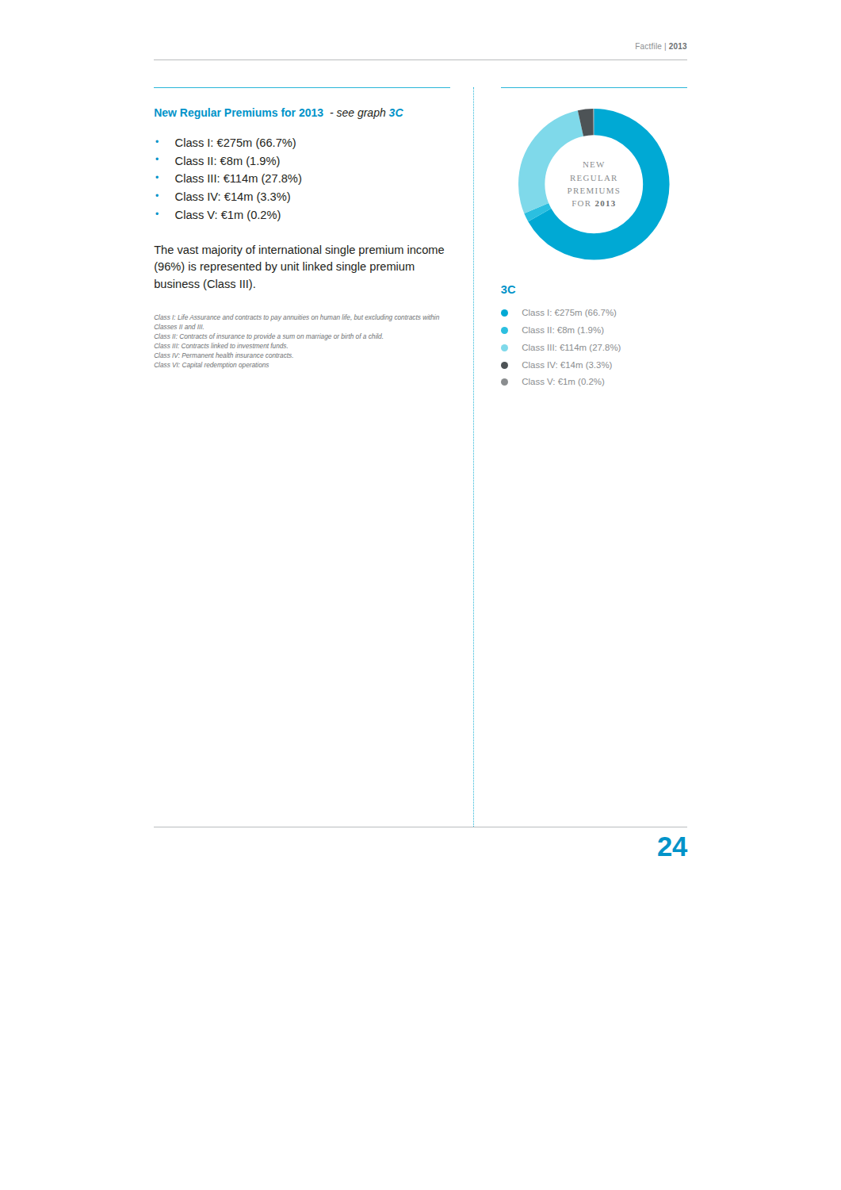Factfile | 2013
New Regular Premiums for 2013 - see graph 3C
Class I: €275m (66.7%)
Class II: €8m (1.9%)
Class III: €114m (27.8%)
Class IV: €14m (3.3%)
Class V: €1m (0.2%)
The vast majority of international single premium income (96%) is represented by unit linked single premium business (Class III).
Class I: Life Assurance and contracts to pay annuities on human life, but excluding contracts within Classes II and III.
Class II: Contracts of insurance to provide a sum on marriage or birth of a child.
Class III: Contracts linked to investment funds.
Class IV: Permanent health insurance contracts.
Class VI: Capital redemption operations
New
Regular
Premiums
for 2013
3C
Class I: €275m (66.7%)
Class II: €8m (1.9%)
Class III: €114m (27.8%)
Class IV: €14m (3.3%)
Class V: €1m (0.2%)
24